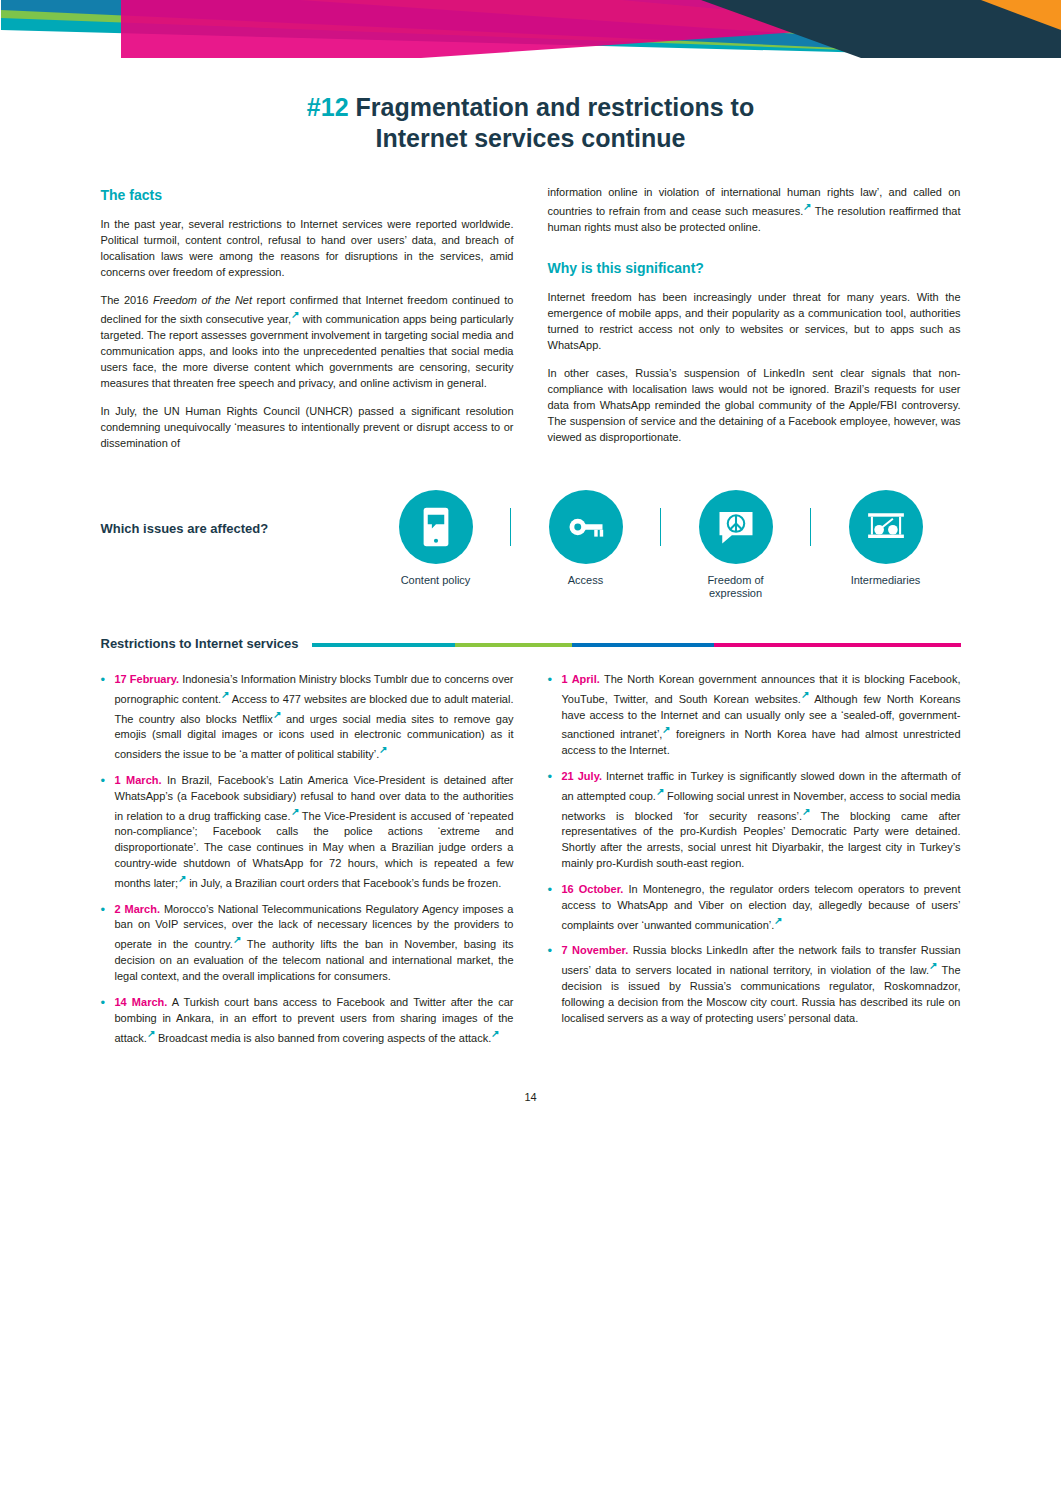#12 Fragmentation and restrictions to
Internet services continue
The facts
In the past year, several restrictions to Internet services were reported worldwide. Political turmoil, content control, refusal to hand over users’ data, and breach of localisation laws were among the reasons for disruptions in the services, amid concerns over freedom of expression.
The 2016 Freedom of the Net report confirmed that Internet freedom continued to declined for the sixth consecutive year,↗ with communication apps being particularly targeted. The report assesses government involvement in targeting social media and communication apps, and looks into the unprecedented penalties that social media users face, the more diverse content which governments are censoring, security measures that threaten free speech and privacy, and online activism in general.
In July, the UN Human Rights Council (UNHCR) passed a significant resolution condemning unequivocally ‘measures to intentionally prevent or disrupt access to or dissemination of
information online in violation of international human rights law’, and called on countries to refrain from and cease such measures.↗ The resolution reaffirmed that human rights must also be protected online.
Why is this significant?
Internet freedom has been increasingly under threat for many years. With the emergence of mobile apps, and their popularity as a communication tool, authorities turned to restrict access not only to websites or services, but to apps such as WhatsApp.
In other cases, Russia’s suspension of LinkedIn sent clear signals that non-compliance with localisation laws would not be ignored. Brazil’s requests for user data from WhatsApp reminded the global community of the Apple/FBI controversy. The suspension of service and the detaining of a Facebook employee, however, was viewed as disproportionate.
Which issues are affected?
Content policy
Access
Freedom of
expression
Intermediaries
Restrictions to Internet services
17 February. Indonesia’s Information Ministry blocks Tumblr due to concerns over pornographic content.↗ Access to 477 websites are blocked due to adult material. The country also blocks Netflix↗ and urges social media sites to remove gay emojis (small digital images or icons used in electronic communication) as it considers the issue to be ‘a matter of political stability’.↗
1 March. In Brazil, Facebook’s Latin America Vice-President is detained after WhatsApp’s (a Facebook subsidiary) refusal to hand over data to the authorities in relation to a drug trafficking case.↗ The Vice-President is accused of ‘repeated non-compliance’; Facebook calls the police actions ‘extreme and disproportionate’. The case continues in May when a Brazilian judge orders a country-wide shutdown of WhatsApp for 72 hours, which is repeated a few months later;↗ in July, a Brazilian court orders that Facebook’s funds be frozen.
2 March. Morocco’s National Telecommunications Regulatory Agency imposes a ban on VoIP services, over the lack of necessary licences by the providers to operate in the country.↗ The authority lifts the ban in November, basing its decision on an evaluation of the telecom national and international market, the legal context, and the overall implications for consumers.
14 March. A Turkish court bans access to Facebook and Twitter after the car bombing in Ankara, in an effort to prevent users from sharing images of the attack.↗ Broadcast media is also banned from covering aspects of the attack.↗
1 April. The North Korean government announces that it is blocking Facebook, YouTube, Twitter, and South Korean websites.↗ Although few North Koreans have access to the Internet and can usually only see a ‘sealed-off, government-sanctioned intranet’,↗ foreigners in North Korea have had almost unrestricted access to the Internet.
21 July. Internet traffic in Turkey is significantly slowed down in the aftermath of an attempted coup.↗ Following social unrest in November, access to social media networks is blocked ‘for security reasons’.↗ The blocking came after representatives of the pro-Kurdish Peoples’ Democratic Party were detained. Shortly after the arrests, social unrest hit Diyarbakir, the largest city in Turkey’s mainly pro-Kurdish south-east region.
16 October. In Montenegro, the regulator orders telecom operators to prevent access to WhatsApp and Viber on election day, allegedly because of users’ complaints over ‘unwanted communication’.↗
7 November. Russia blocks LinkedIn after the network fails to transfer Russian users’ data to servers located in national territory, in violation of the law.↗ The decision is issued by Russia’s communications regulator, Roskomnadzor, following a decision from the Moscow city court. Russia has described its rule on localised servers as a way of protecting users’ personal data.
14